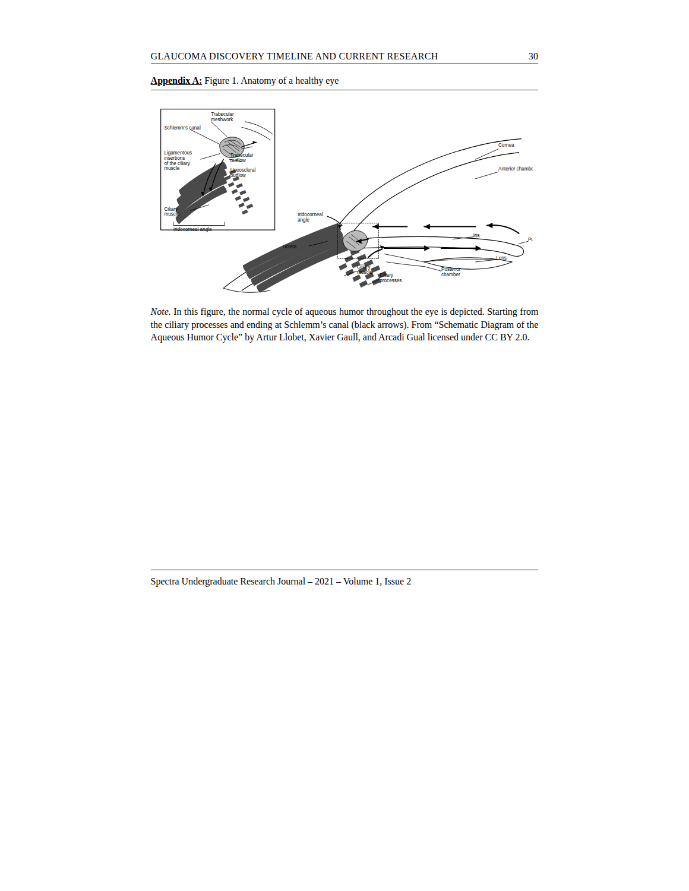Glaucoma Discovery Timeline and Current Research 30
Appendix A: Figure 1. Anatomy of a healthy eye
Schematic diagram of the aqueous humor cycle in a healthy eye Line drawing of the anterior segment of the eye showing the cornea, anterior chamber, iris, pupil, lens, posterior chamber, sclera, ciliary muscle, ciliary processes, iridocorneal angle, and an inset magnifying the trabecular meshwork, Schlemm's canal, trabecular outflow, uveoscleral outflow, and ligamentous insertions of the ciliary muscle. Black arrows trace the flow of aqueous humor from the ciliary processes through the posterior chamber, pupil, anterior chamber, and out at Schlemm's canal. Trabecular meshwork Schlemm's canal Ligamentous insertions of the ciliary muscle Trabecular outflow Uveoscleral outflow Ciliary muscle Iridocorneal angle Cornea Anterior chamber Iridocorneal angle Sclera Iris Pupil Lens Posterior chamber Ciliary muscle Ciliary processes
Note. In this figure, the normal cycle of aqueous humor throughout the eye is depicted. Starting from the ciliary processes and ending at Schlemm’s canal (black arrows). From “Schematic Diagram of the Aqueous Humor Cycle” by Artur Llobet, Xavier Gaull, and Arcadi Gual licensed under CC BY 2.0.
Spectra Undergraduate Research Journal – 2021 – Volume 1, Issue 2